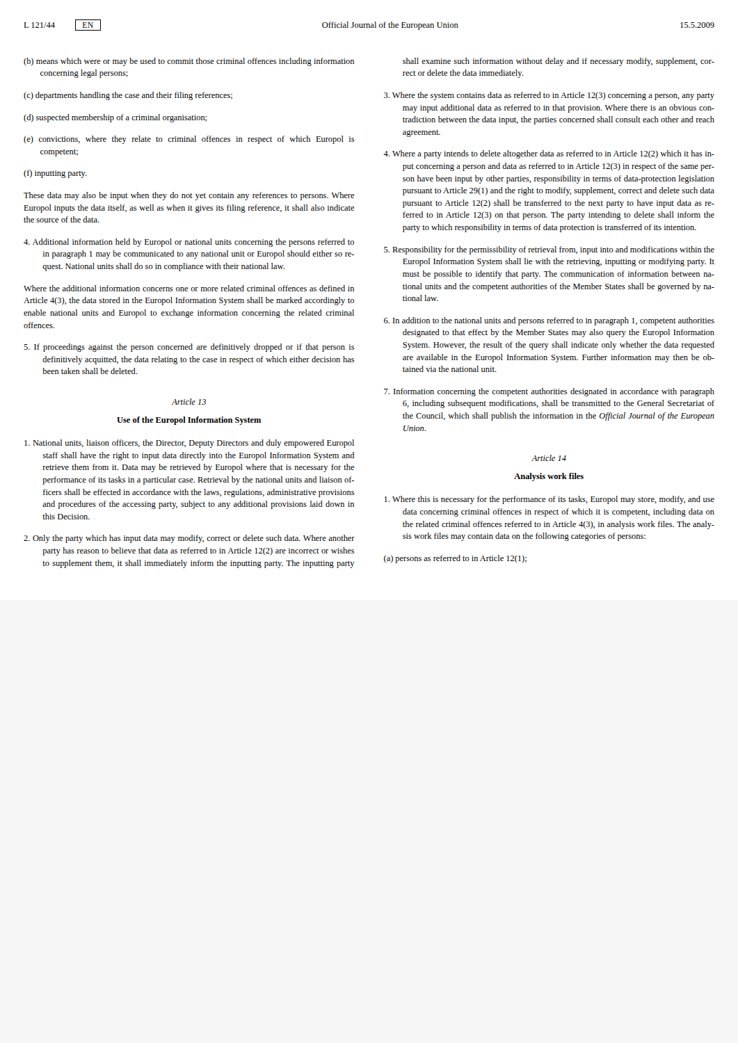L 121/44 EN
Official Journal of the European Union
15.5.2009
(b) means which were or may be used to commit those criminal offences including information concerning legal persons;
(c) departments handling the case and their filing references;
(d) suspected membership of a criminal organisation;
(e) convictions, where they relate to criminal offences in respect of which Europol is competent;
(f) inputting party.
These data may also be input when they do not yet contain any references to persons. Where Europol inputs the data itself, as well as when it gives its filing reference, it shall also indicate the source of the data.
4. Additional information held by Europol or national units concerning the persons referred to in paragraph 1 may be communicated to any national unit or Europol should either so request. National units shall do so in compliance with their national law.
Where the additional information concerns one or more related criminal offences as defined in Article 4(3), the data stored in the Europol Information System shall be marked accordingly to enable national units and Europol to exchange information concerning the related criminal offences.
5. If proceedings against the person concerned are definitively dropped or if that person is definitively acquitted, the data relating to the case in respect of which either decision has been taken shall be deleted.
Article 13
Use of the Europol Information System
1. National units, liaison officers, the Director, Deputy Directors and duly empowered Europol staff shall have the right to input data directly into the Europol Information System and retrieve them from it. Data may be retrieved by Europol where that is necessary for the performance of its tasks in a particular case. Retrieval by the national units and liaison officers shall be effected in accordance with the laws, regulations, administrative provisions and procedures of the accessing party, subject to any additional provisions laid down in this Decision.
2. Only the party which has input data may modify, correct or delete such data. Where another party has reason to believe that data as referred to in Article 12(2) are incorrect or wishes to supplement them, it shall immediately inform the inputting party. The inputting party shall examine such information without delay and if necessary modify, supplement, correct or delete the data immediately.
3. Where the system contains data as referred to in Article 12(3) concerning a person, any party may input additional data as referred to in that provision. Where there is an obvious contradiction between the data input, the parties concerned shall consult each other and reach agreement.
4. Where a party intends to delete altogether data as referred to in Article 12(2) which it has input concerning a person and data as referred to in Article 12(3) in respect of the same person have been input by other parties, responsibility in terms of data-protection legislation pursuant to Article 29(1) and the right to modify, supplement, correct and delete such data pursuant to Article 12(2) shall be transferred to the next party to have input data as referred to in Article 12(3) on that person. The party intending to delete shall inform the party to which responsibility in terms of data protection is transferred of its intention.
5. Responsibility for the permissibility of retrieval from, input into and modifications within the Europol Information System shall lie with the retrieving, inputting or modifying party. It must be possible to identify that party. The communication of information between national units and the competent authorities of the Member States shall be governed by national law.
6. In addition to the national units and persons referred to in paragraph 1, competent authorities designated to that effect by the Member States may also query the Europol Information System. However, the result of the query shall indicate only whether the data requested are available in the Europol Information System. Further information may then be obtained via the national unit.
7. Information concerning the competent authorities designated in accordance with paragraph 6, including subsequent modifications, shall be transmitted to the General Secretariat of the Council, which shall publish the information in the Official Journal of the European Union.
Article 14
Analysis work files
1. Where this is necessary for the performance of its tasks, Europol may store, modify, and use data concerning criminal offences in respect of which it is competent, including data on the related criminal offences referred to in Article 4(3), in analysis work files. The analysis work files may contain data on the following categories of persons:
(a) persons as referred to in Article 12(1);